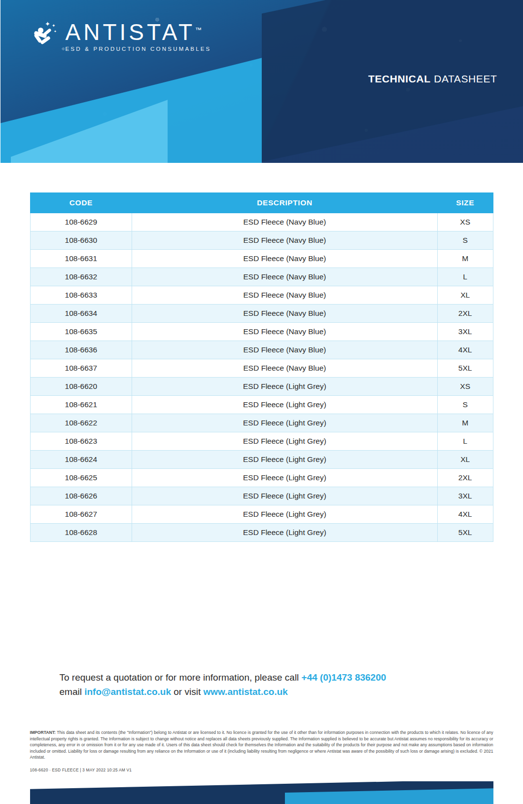✦ ✦ ✦
ANTISTAT™
ESD & PRODUCTION CONSUMABLES
TECHNICAL DATASHEET
| CODE | DESCRIPTION | SIZE |
| --- | --- | --- |
| 108-6629 | ESD Fleece (Navy Blue) | XS |
| 108-6630 | ESD Fleece (Navy Blue) | S |
| 108-6631 | ESD Fleece (Navy Blue) | M |
| 108-6632 | ESD Fleece (Navy Blue) | L |
| 108-6633 | ESD Fleece (Navy Blue) | XL |
| 108-6634 | ESD Fleece (Navy Blue) | 2XL |
| 108-6635 | ESD Fleece (Navy Blue) | 3XL |
| 108-6636 | ESD Fleece (Navy Blue) | 4XL |
| 108-6637 | ESD Fleece (Navy Blue) | 5XL |
| 108-6620 | ESD Fleece (Light Grey) | XS |
| 108-6621 | ESD Fleece (Light Grey) | S |
| 108-6622 | ESD Fleece (Light Grey) | M |
| 108-6623 | ESD Fleece (Light Grey) | L |
| 108-6624 | ESD Fleece (Light Grey) | XL |
| 108-6625 | ESD Fleece (Light Grey) | 2XL |
| 108-6626 | ESD Fleece (Light Grey) | 3XL |
| 108-6627 | ESD Fleece (Light Grey) | 4XL |
| 108-6628 | ESD Fleece (Light Grey) | 5XL |
To request a quotation or for more information, please call +44 (0)1473 836200
email info@antistat.co.uk or visit www.antistat.co.uk
IMPORTANT: This data sheet and its contents (the "Information") belong to Antistat or are licensed to it. No licence is granted for the use of it other than for information purposes in connection with the products to which it relates. No licence of any intellectual property rights is granted. The Information is subject to change without notice and replaces all data sheets previously supplied. The Information supplied is believed to be accurate but Antistat assumes no responsibility for its accuracy or completeness, any error in or omission from it or for any use made of it. Users of this data sheet should check for themselves the Information and the suitability of the products for their purpose and not make any assumptions based on information included or omitted. Liability for loss or damage resulting from any reliance on the Information or use of it (including liability resulting from negligence or where Antistat was aware of the possibility of such loss or damage arising) is excluded. © 2021 Antistat.
108-6620 · ESD FLEECE | 3 MAY 2022 10:25 AM V1